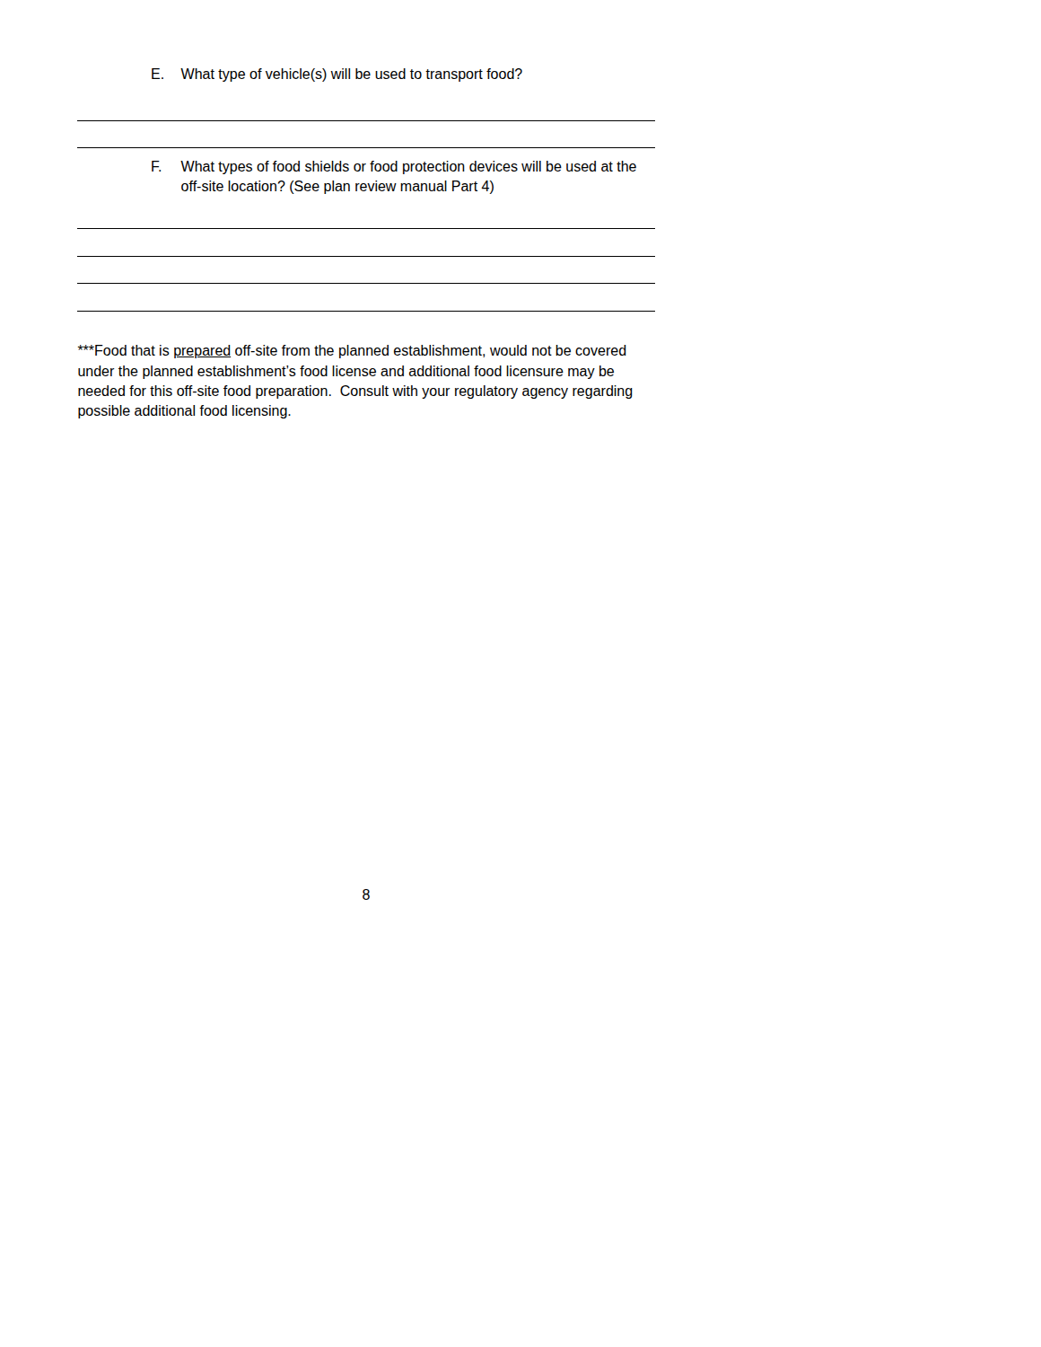E. What type of vehicle(s) will be used to transport food?
F. What types of food shields or food protection devices will be used at the off-site location? (See plan review manual Part 4)
***Food that is prepared off-site from the planned establishment, would not be covered under the planned establishment’s food license and additional food licensure may be needed for this off-site food preparation. Consult with your regulatory agency regarding possible additional food licensing.
8